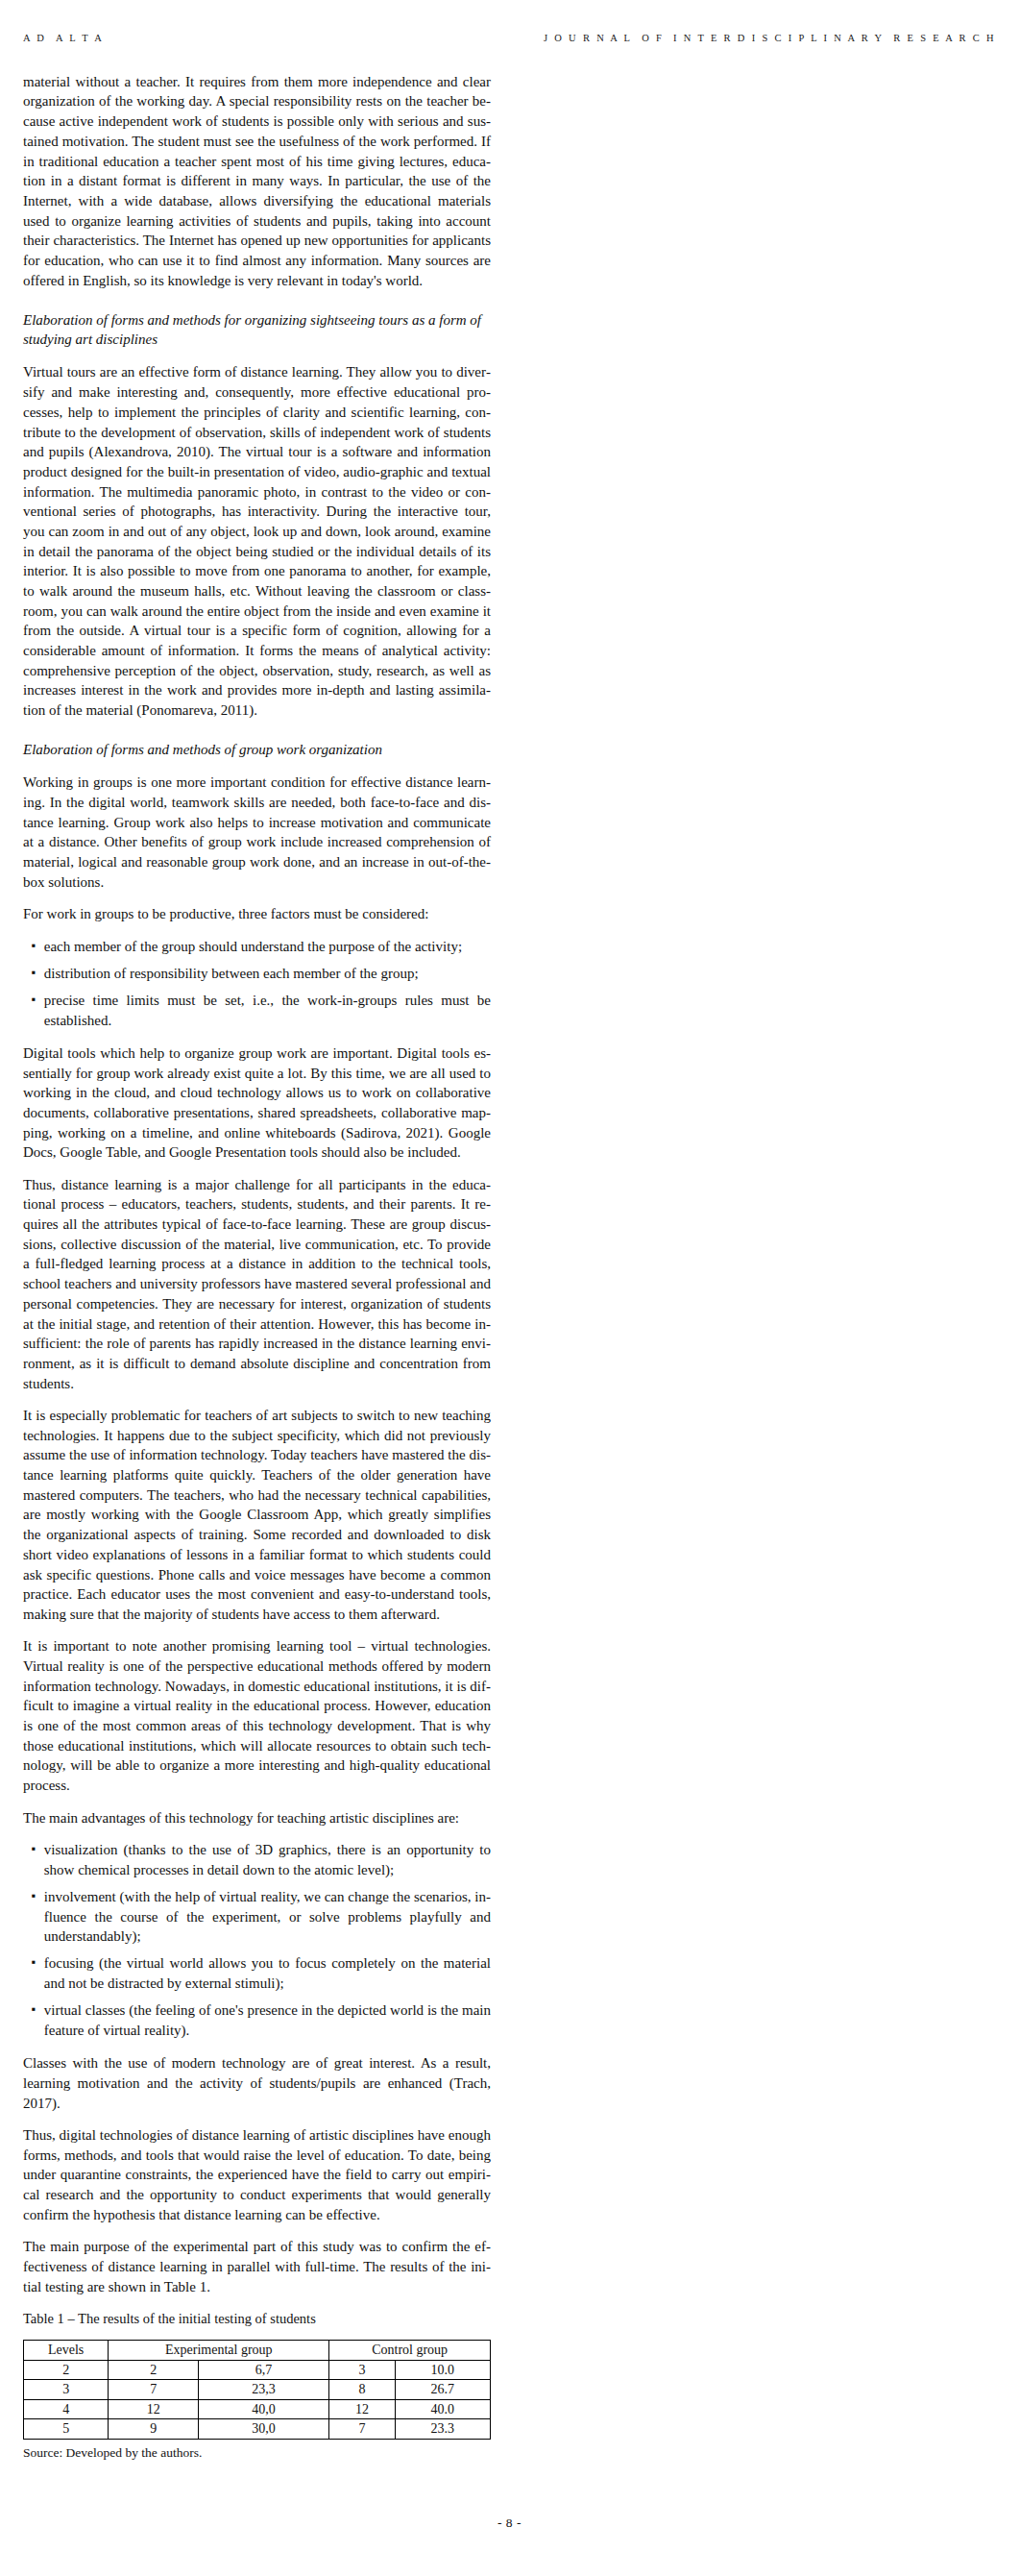A D A L T A J O U R N A L O F I N T E R D I S C I P L I N A R Y R E S E A R C H
material without a teacher. It requires from them more independence and clear organization of the working day. A special responsibility rests on the teacher because active independent work of students is possible only with serious and sustained motivation. The student must see the usefulness of the work performed. If in traditional education a teacher spent most of his time giving lectures, education in a distant format is different in many ways. In particular, the use of the Internet, with a wide database, allows diversifying the educational materials used to organize learning activities of students and pupils, taking into account their characteristics. The Internet has opened up new opportunities for applicants for education, who can use it to find almost any information. Many sources are offered in English, so its knowledge is very relevant in today's world.
Elaboration of forms and methods for organizing sightseeing tours as a form of studying art disciplines
Virtual tours are an effective form of distance learning. They allow you to diversify and make interesting and, consequently, more effective educational processes, help to implement the principles of clarity and scientific learning, contribute to the development of observation, skills of independent work of students and pupils (Alexandrova, 2010). The virtual tour is a software and information product designed for the built-in presentation of video, audio-graphic and textual information. The multimedia panoramic photo, in contrast to the video or conventional series of photographs, has interactivity. During the interactive tour, you can zoom in and out of any object, look up and down, look around, examine in detail the panorama of the object being studied or the individual details of its interior. It is also possible to move from one panorama to another, for example, to walk around the museum halls, etc. Without leaving the classroom or classroom, you can walk around the entire object from the inside and even examine it from the outside. A virtual tour is a specific form of cognition, allowing for a considerable amount of information. It forms the means of analytical activity: comprehensive perception of the object, observation, study, research, as well as increases interest in the work and provides more in-depth and lasting assimilation of the material (Ponomareva, 2011).
Elaboration of forms and methods of group work organization
Working in groups is one more important condition for effective distance learning. In the digital world, teamwork skills are needed, both face-to-face and distance learning. Group work also helps to increase motivation and communicate at a distance. Other benefits of group work include increased comprehension of material, logical and reasonable group work done, and an increase in out-of-the-box solutions.
For work in groups to be productive, three factors must be considered:
each member of the group should understand the purpose of the activity;
distribution of responsibility between each member of the group;
precise time limits must be set, i.e., the work-in-groups rules must be established.
Digital tools which help to organize group work are important. Digital tools essentially for group work already exist quite a lot. By this time, we are all used to working in the cloud, and cloud technology allows us to work on collaborative documents, collaborative presentations, shared spreadsheets, collaborative mapping, working on a timeline, and online whiteboards (Sadirova, 2021). Google Docs, Google Table, and Google Presentation tools should also be included.
Thus, distance learning is a major challenge for all participants in the educational process – educators, teachers, students, students, and their parents. It requires all the attributes typical of face-to-face learning. These are group discussions, collective discussion of the material, live communication, etc. To provide a full-fledged learning process at a distance in addition to the technical tools, school teachers and university professors have mastered several professional and personal competencies. They are necessary for interest, organization of students at the initial stage, and retention of their attention. However, this has become insufficient: the role of parents has rapidly increased in the distance learning environment, as it is difficult to demand absolute discipline and concentration from students.
It is especially problematic for teachers of art subjects to switch to new teaching technologies. It happens due to the subject specificity, which did not previously assume the use of information technology. Today teachers have mastered the distance learning platforms quite quickly. Teachers of the older generation have mastered computers. The teachers, who had the necessary technical capabilities, are mostly working with the Google Classroom App, which greatly simplifies the organizational aspects of training. Some recorded and downloaded to disk short video explanations of lessons in a familiar format to which students could ask specific questions. Phone calls and voice messages have become a common practice. Each educator uses the most convenient and easy-to-understand tools, making sure that the majority of students have access to them afterward.
It is important to note another promising learning tool – virtual technologies. Virtual reality is one of the perspective educational methods offered by modern information technology. Nowadays, in domestic educational institutions, it is difficult to imagine a virtual reality in the educational process. However, education is one of the most common areas of this technology development. That is why those educational institutions, which will allocate resources to obtain such technology, will be able to organize a more interesting and high-quality educational process.
The main advantages of this technology for teaching artistic disciplines are:
visualization (thanks to the use of 3D graphics, there is an opportunity to show chemical processes in detail down to the atomic level);
involvement (with the help of virtual reality, we can change the scenarios, influence the course of the experiment, or solve problems playfully and understandably);
focusing (the virtual world allows you to focus completely on the material and not be distracted by external stimuli);
virtual classes (the feeling of one's presence in the depicted world is the main feature of virtual reality).
Classes with the use of modern technology are of great interest. As a result, learning motivation and the activity of students/pupils are enhanced (Trach, 2017).
Thus, digital technologies of distance learning of artistic disciplines have enough forms, methods, and tools that would raise the level of education. To date, being under quarantine constraints, the experienced have the field to carry out empirical research and the opportunity to conduct experiments that would generally confirm the hypothesis that distance learning can be effective.
The main purpose of the experimental part of this study was to confirm the effectiveness of distance learning in parallel with full-time. The results of the initial testing are shown in Table 1.
Table 1 – The results of the initial testing of students
| Levels | Experimental group | Control group |
| --- | --- | --- |
| 2 | 2 | 6,7 | 3 | 10.0 |
| 3 | 7 | 23,3 | 8 | 26.7 |
| 4 | 12 | 40,0 | 12 | 40.0 |
| 5 | 9 | 30,0 | 7 | 23.3 |
Source: Developed by the authors.
- 8 -